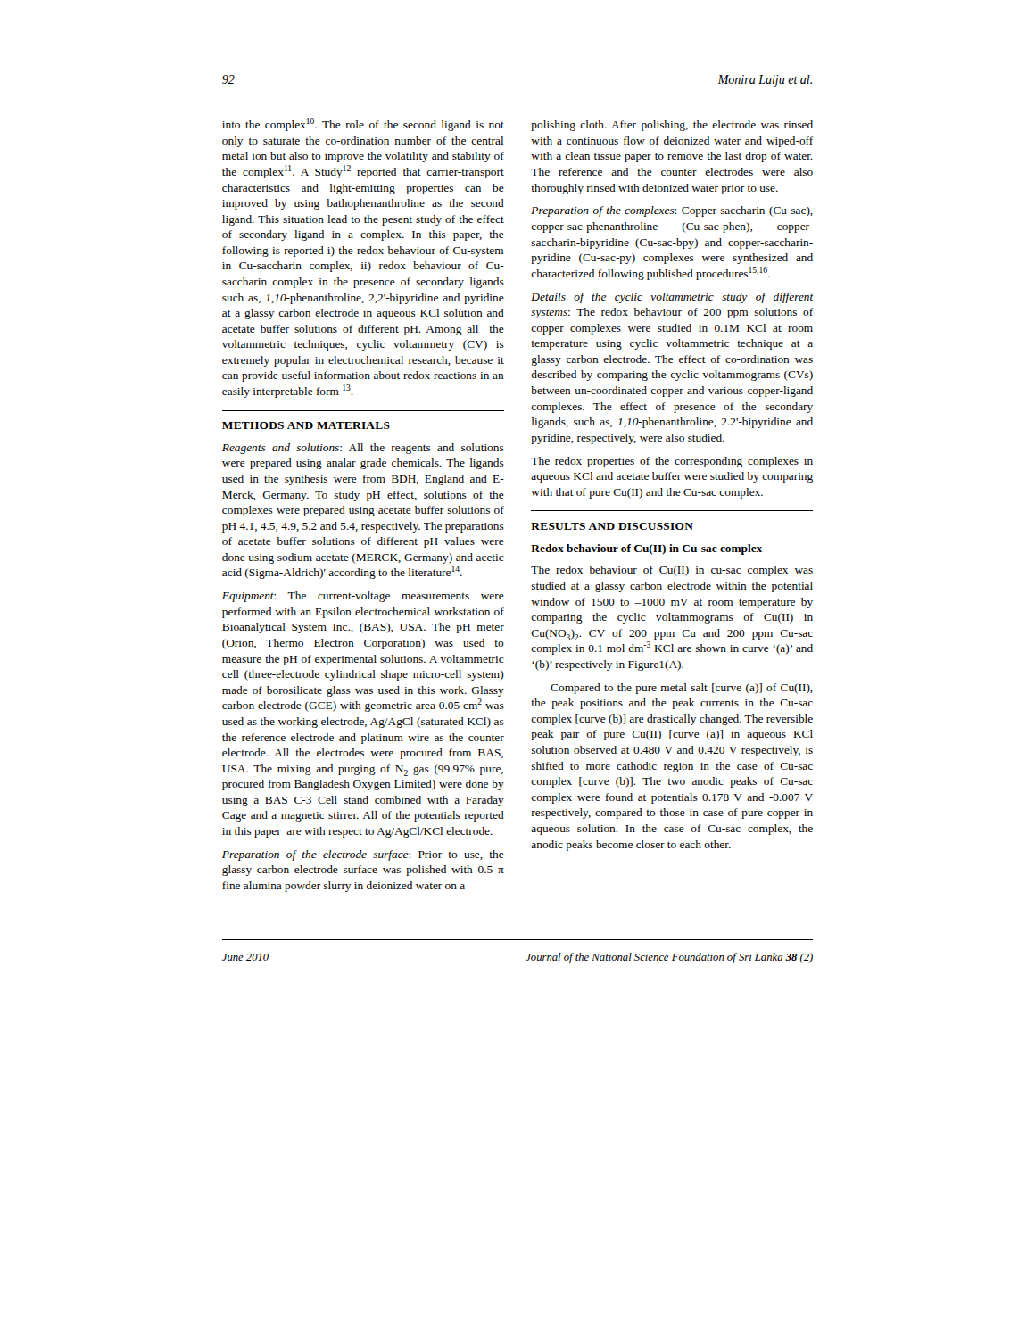92 Monira Laiju et al.
into the complex10. The role of the second ligand is not only to saturate the co-ordination number of the central metal ion but also to improve the volatility and stability of the complex11. A Study12 reported that carrier-transport characteristics and light-emitting properties can be improved by using bathophenanthroline as the second ligand. This situation lead to the pesent study of the effect of secondary ligand in a complex. In this paper, the following is reported i) the redox behaviour of Cu-system in Cu-saccharin complex, ii) redox behaviour of Cu-saccharin complex in the presence of secondary ligands such as, 1,10-phenanthroline, 2,2'-bipyridine and pyridine at a glassy carbon electrode in aqueous KCl solution and acetate buffer solutions of different pH. Among all the voltammetric techniques, cyclic voltammetry (CV) is extremely popular in electrochemical research, because it can provide useful information about redox reactions in an easily interpretable form 13.
METHODS AND MATERIALS
Reagents and solutions: All the reagents and solutions were prepared using analar grade chemicals. The ligands used in the synthesis were from BDH, England and E-Merck, Germany. To study pH effect, solutions of the complexes were prepared using acetate buffer solutions of pH 4.1, 4.5, 4.9, 5.2 and 5.4, respectively. The preparations of acetate buffer solutions of different pH values were done using sodium acetate (MERCK, Germany) and acetic acid (Sigma-Aldrich)' according to the literature14.
Equipment: The current-voltage measurements were performed with an Epsilon electrochemical workstation of Bioanalytical System Inc., (BAS), USA. The pH meter (Orion, Thermo Electron Corporation) was used to measure the pH of experimental solutions. A voltammetric cell (three-electrode cylindrical shape micro-cell system) made of borosilicate glass was used in this work. Glassy carbon electrode (GCE) with geometric area 0.05 cm2 was used as the working electrode, Ag/AgCl (saturated KCl) as the reference electrode and platinum wire as the counter electrode. All the electrodes were procured from BAS, USA. The mixing and purging of N2 gas (99.97% pure, procured from Bangladesh Oxygen Limited) were done by using a BAS C-3 Cell stand combined with a Faraday Cage and a magnetic stirrer. All of the potentials reported in this paper are with respect to Ag/AgCl/KCl electrode.
Preparation of the electrode surface: Prior to use, the glassy carbon electrode surface was polished with 0.5 π fine alumina powder slurry in deionized water on a
polishing cloth. After polishing, the electrode was rinsed with a continuous flow of deionized water and wiped-off with a clean tissue paper to remove the last drop of water. The reference and the counter electrodes were also thoroughly rinsed with deionized water prior to use.
Preparation of the complexes: Copper-saccharin (Cu-sac), copper-sac-phenanthroline (Cu-sac-phen), copper-saccharin-bipyridine (Cu-sac-bpy) and copper-saccharin-pyridine (Cu-sac-py) complexes were synthesized and characterized following published procedures15,16.
Details of the cyclic voltammetric study of different systems: The redox behaviour of 200 ppm solutions of copper complexes were studied in 0.1M KCl at room temperature using cyclic voltammetric technique at a glassy carbon electrode. The effect of co-ordination was described by comparing the cyclic voltammograms (CVs) between un-coordinated copper and various copper-ligand complexes. The effect of presence of the secondary ligands, such as, 1,10-phenanthroline, 2.2'-bipyridine and pyridine, respectively, were also studied.
The redox properties of the corresponding complexes in aqueous KCl and acetate buffer were studied by comparing with that of pure Cu(II) and the Cu-sac complex.
RESULTS AND DISCUSSION
Redox behaviour of Cu(II) in Cu-sac complex
The redox behaviour of Cu(II) in cu-sac complex was studied at a glassy carbon electrode within the potential window of 1500 to –1000 mV at room temperature by comparing the cyclic voltammograms of Cu(II) in Cu(NO3)2. CV of 200 ppm Cu and 200 ppm Cu-sac complex in 0.1 mol dm-3 KCl are shown in curve ‘(a)’ and ‘(b)’ respectively in Figure1(A).
Compared to the pure metal salt [curve (a)] of Cu(II), the peak positions and the peak currents in the Cu-sac complex [curve (b)] are drastically changed. The reversible peak pair of pure Cu(II) [curve (a)] in aqueous KCl solution observed at 0.480 V and 0.420 V respectively, is shifted to more cathodic region in the case of Cu-sac complex [curve (b)]. The two anodic peaks of Cu-sac complex were found at potentials 0.178 V and -0.007 V respectively, compared to those in case of pure copper in aqueous solution. In the case of Cu-sac complex, the anodic peaks become closer to each other.
June 2010 Journal of the National Science Foundation of Sri Lanka 38 (2)